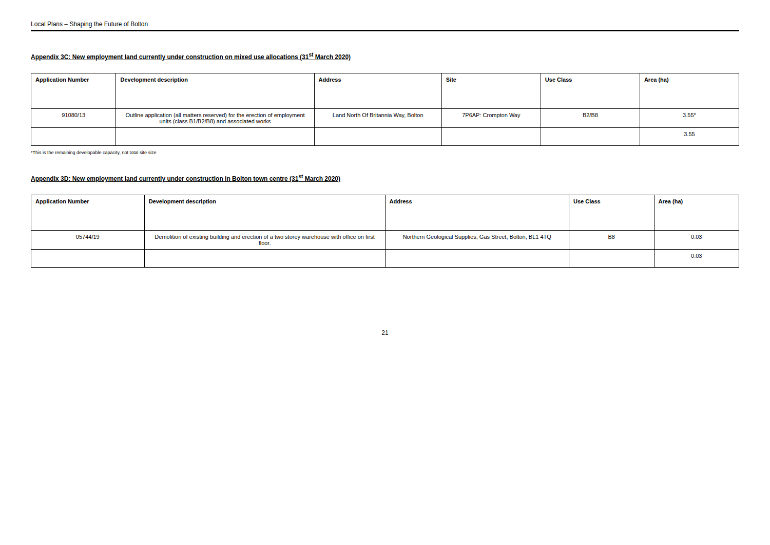Local Plans – Shaping the Future of Bolton
Appendix 3C: New employment land currently under construction on mixed use allocations (31st March 2020)
| Application Number | Development description | Address | Site | Use Class | Area (ha) |
| --- | --- | --- | --- | --- | --- |
| 91080/13 | Outline application (all matters reserved) for the erection of employment units (class B1/B2/B8) and associated works | Land North Of Britannia Way, Bolton | 7P6AP: Crompton Way | B2/B8 | 3.55* |
| | | | | | 3.55 |
*This is the remaining developable capacity, not total site size
Appendix 3D: New employment land currently under construction in Bolton town centre (31st March 2020)
| Application Number | Development description | Address | Use Class | Area (ha) |
| --- | --- | --- | --- | --- |
| 05744/19 | Demolition of existing building and erection of a two storey warehouse with office on first floor. | Northern Geological Supplies, Gas Street, Bolton, BL1 4TQ | B8 | 0.03 |
| | | | | 0.03 |
21